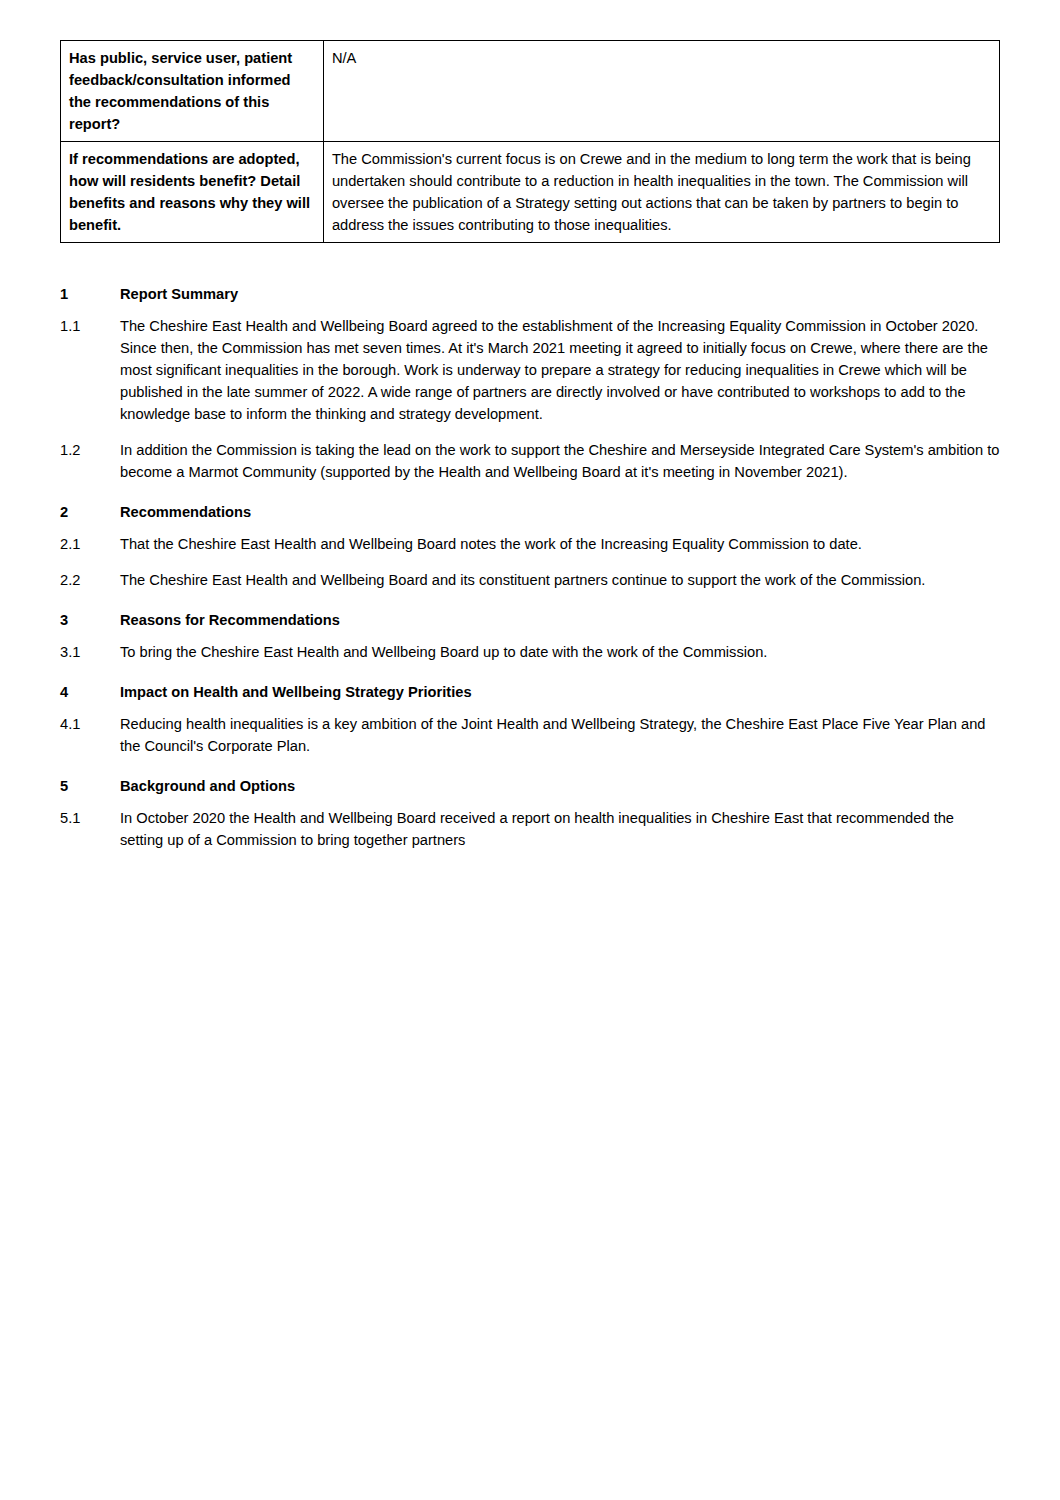| Has public, service user, patient feedback/consultation informed the recommendations of this report? | N/A |
| If recommendations are adopted, how will residents benefit? Detail benefits and reasons why they will benefit. | The Commission's current focus is on Crewe and in the medium to long term the work that is being undertaken should contribute to a reduction in health inequalities in the town. The Commission will oversee the publication of a Strategy setting out actions that can be taken by partners to begin to address the issues contributing to those inequalities. |
1 Report Summary
1.1 The Cheshire East Health and Wellbeing Board agreed to the establishment of the Increasing Equality Commission in October 2020. Since then, the Commission has met seven times. At it's March 2021 meeting it agreed to initially focus on Crewe, where there are the most significant inequalities in the borough. Work is underway to prepare a strategy for reducing inequalities in Crewe which will be published in the late summer of 2022. A wide range of partners are directly involved or have contributed to workshops to add to the knowledge base to inform the thinking and strategy development.
1.2 In addition the Commission is taking the lead on the work to support the Cheshire and Merseyside Integrated Care System's ambition to become a Marmot Community (supported by the Health and Wellbeing Board at it's meeting in November 2021).
2 Recommendations
2.1 That the Cheshire East Health and Wellbeing Board notes the work of the Increasing Equality Commission to date.
2.2 The Cheshire East Health and Wellbeing Board and its constituent partners continue to support the work of the Commission.
3 Reasons for Recommendations
3.1 To bring the Cheshire East Health and Wellbeing Board up to date with the work of the Commission.
4 Impact on Health and Wellbeing Strategy Priorities
4.1 Reducing health inequalities is a key ambition of the Joint Health and Wellbeing Strategy, the Cheshire East Place Five Year Plan and the Council's Corporate Plan.
5 Background and Options
5.1 In October 2020 the Health and Wellbeing Board received a report on health inequalities in Cheshire East that recommended the setting up of a Commission to bring together partners